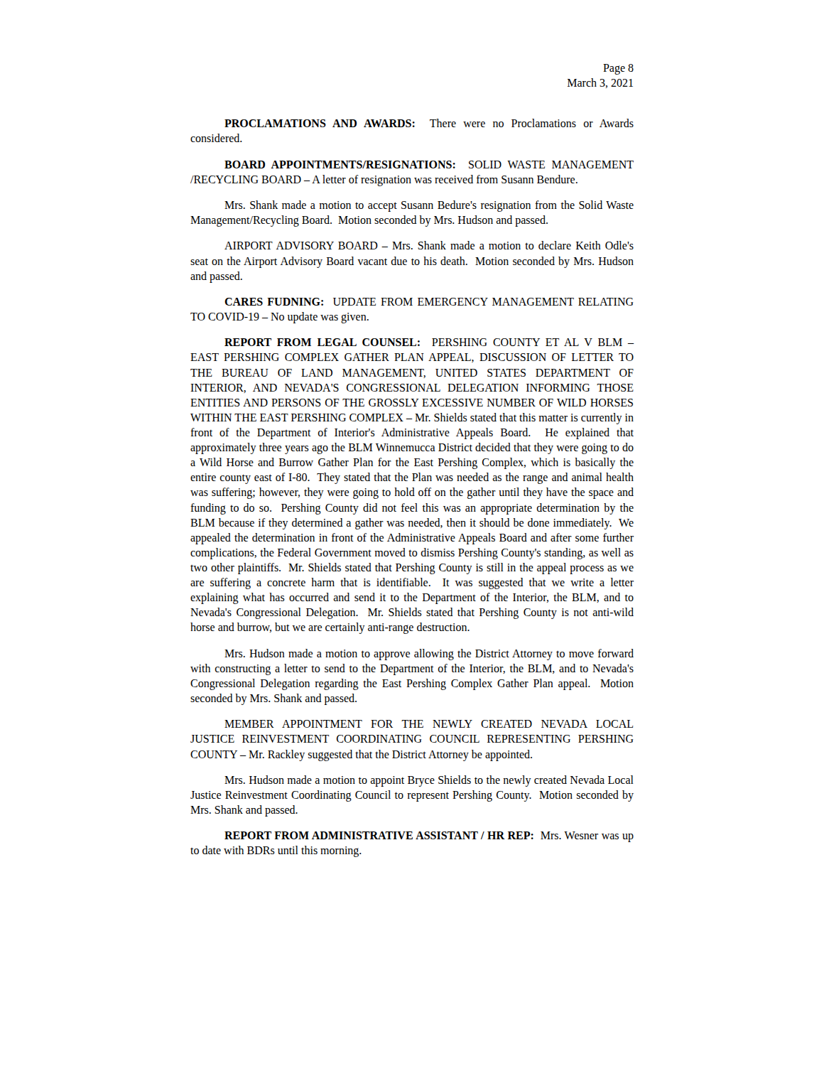Page 8
March 3, 2021
PROCLAMATIONS AND AWARDS: There were no Proclamations or Awards considered.
BOARD APPOINTMENTS/RESIGNATIONS: SOLID WASTE MANAGEMENT /RECYCLING BOARD – A letter of resignation was received from Susann Bendure.
Mrs. Shank made a motion to accept Susann Bedure's resignation from the Solid Waste Management/Recycling Board. Motion seconded by Mrs. Hudson and passed.
AIRPORT ADVISORY BOARD – Mrs. Shank made a motion to declare Keith Odle's seat on the Airport Advisory Board vacant due to his death. Motion seconded by Mrs. Hudson and passed.
CARES FUDNING: UPDATE FROM EMERGENCY MANAGEMENT RELATING TO COVID-19 – No update was given.
REPORT FROM LEGAL COUNSEL: PERSHING COUNTY ET AL V BLM – EAST PERSHING COMPLEX GATHER PLAN APPEAL, DISCUSSION OF LETTER TO THE BUREAU OF LAND MANAGEMENT, UNITED STATES DEPARTMENT OF INTERIOR, AND NEVADA'S CONGRESSIONAL DELEGATION INFORMING THOSE ENTITIES AND PERSONS OF THE GROSSLY EXCESSIVE NUMBER OF WILD HORSES WITHIN THE EAST PERSHING COMPLEX – Mr. Shields stated that this matter is currently in front of the Department of Interior's Administrative Appeals Board. He explained that approximately three years ago the BLM Winnemucca District decided that they were going to do a Wild Horse and Burrow Gather Plan for the East Pershing Complex, which is basically the entire county east of I-80. They stated that the Plan was needed as the range and animal health was suffering; however, they were going to hold off on the gather until they have the space and funding to do so. Pershing County did not feel this was an appropriate determination by the BLM because if they determined a gather was needed, then it should be done immediately. We appealed the determination in front of the Administrative Appeals Board and after some further complications, the Federal Government moved to dismiss Pershing County's standing, as well as two other plaintiffs. Mr. Shields stated that Pershing County is still in the appeal process as we are suffering a concrete harm that is identifiable. It was suggested that we write a letter explaining what has occurred and send it to the Department of the Interior, the BLM, and to Nevada's Congressional Delegation. Mr. Shields stated that Pershing County is not anti-wild horse and burrow, but we are certainly anti-range destruction.
Mrs. Hudson made a motion to approve allowing the District Attorney to move forward with constructing a letter to send to the Department of the Interior, the BLM, and to Nevada's Congressional Delegation regarding the East Pershing Complex Gather Plan appeal. Motion seconded by Mrs. Shank and passed.
MEMBER APPOINTMENT FOR THE NEWLY CREATED NEVADA LOCAL JUSTICE REINVESTMENT COORDINATING COUNCIL REPRESENTING PERSHING COUNTY – Mr. Rackley suggested that the District Attorney be appointed.
Mrs. Hudson made a motion to appoint Bryce Shields to the newly created Nevada Local Justice Reinvestment Coordinating Council to represent Pershing County. Motion seconded by Mrs. Shank and passed.
REPORT FROM ADMINISTRATIVE ASSISTANT / HR REP: Mrs. Wesner was up to date with BDRs until this morning.